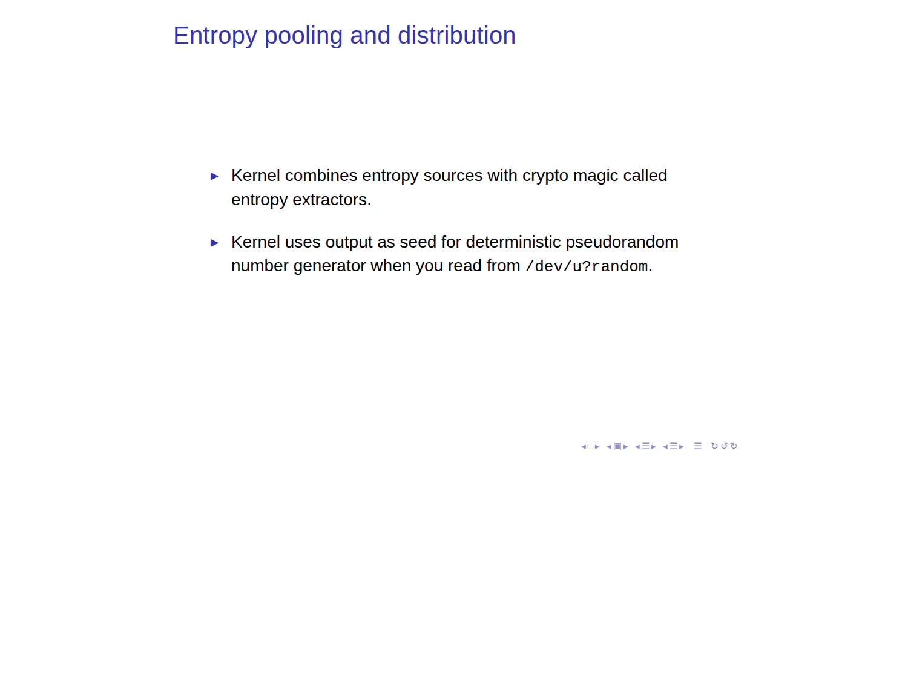Entropy pooling and distribution
Kernel combines entropy sources with crypto magic called entropy extractors.
Kernel uses output as seed for deterministic pseudorandom number generator when you read from /dev/u?random.
◂□▸ ◂▣▸ ◂☰▸ ◂☰▸ ☰ ↻↺↻